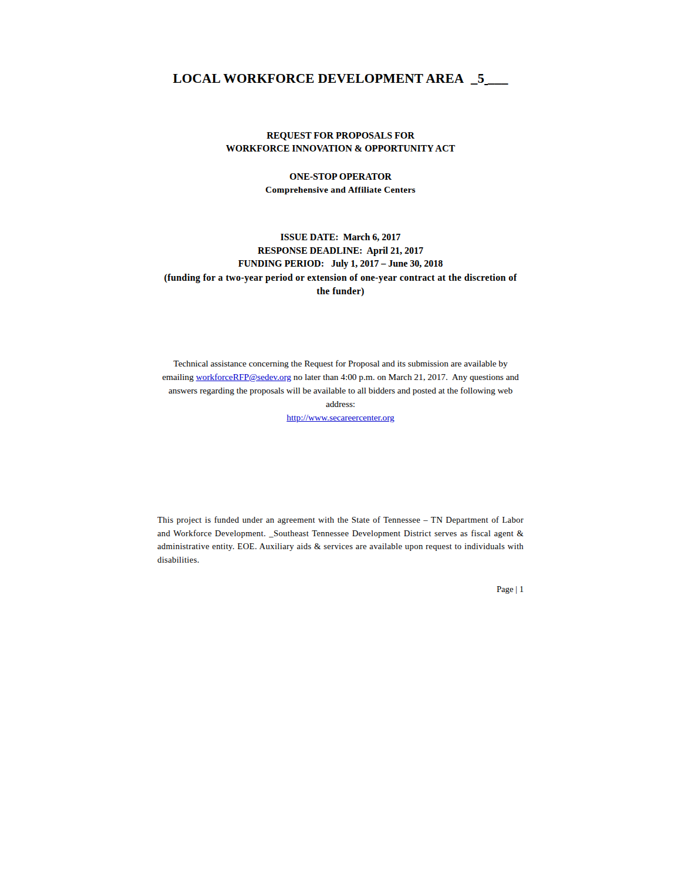LOCAL WORKFORCE DEVELOPMENT AREA _5 ___
REQUEST FOR PROPOSALS FOR
WORKFORCE INNOVATION & OPPORTUNITY ACT
ONE-STOP OPERATOR
Comprehensive and Affiliate Centers
ISSUE DATE: March 6, 2017
RESPONSE DEADLINE: April 21, 2017
FUNDING PERIOD: July 1, 2017 – June 30, 2018
(funding for a two-year period or extension of one-year contract at the discretion of the funder)
Technical assistance concerning the Request for Proposal and its submission are available by emailing workforceRFP@sedev.org no later than 4:00 p.m. on March 21, 2017. Any questions and answers regarding the proposals will be available to all bidders and posted at the following web address:
http://www.secareercenter.org
This project is funded under an agreement with the State of Tennessee – TN Department of Labor and Workforce Development. _Southeast Tennessee Development District serves as fiscal agent & administrative entity. EOE. Auxiliary aids & services are available upon request to individuals with disabilities.
Page | 1